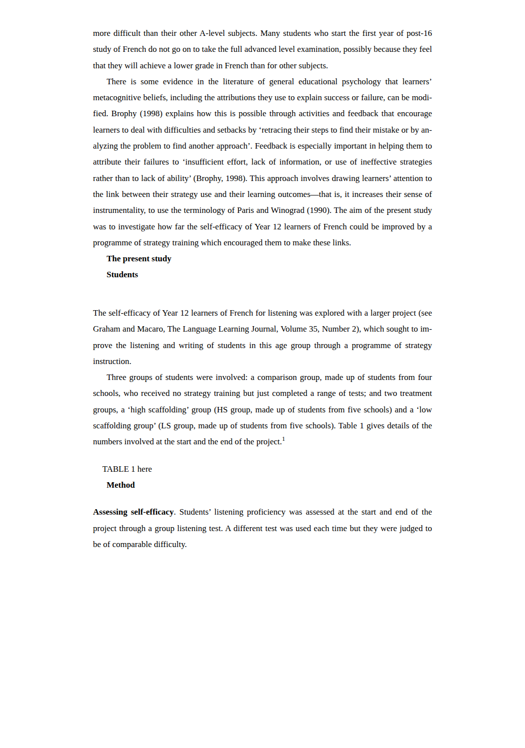more difficult than their other A-level subjects. Many students who start the first year of post-16 study of French do not go on to take the full advanced level examination, possibly because they feel that they will achieve a lower grade in French than for other subjects.
There is some evidence in the literature of general educational psychology that learners’ metacognitive beliefs, including the attributions they use to explain success or failure, can be modified. Brophy (1998) explains how this is possible through activities and feedback that encourage learners to deal with difficulties and setbacks by ‘retracing their steps to find their mistake or by analyzing the problem to find another approach’. Feedback is especially important in helping them to attribute their failures to ‘insufficient effort, lack of information, or use of ineffective strategies rather than to lack of ability’ (Brophy, 1998). This approach involves drawing learners’ attention to the link between their strategy use and their learning outcomes—that is, it increases their sense of instrumentality, to use the terminology of Paris and Winograd (1990). The aim of the present study was to investigate how far the self-efficacy of Year 12 learners of French could be improved by a programme of strategy training which encouraged them to make these links.
The present study
Students
The self-efficacy of Year 12 learners of French for listening was explored with a larger project (see Graham and Macaro, The Language Learning Journal, Volume 35, Number 2), which sought to improve the listening and writing of students in this age group through a programme of strategy instruction.
Three groups of students were involved: a comparison group, made up of students from four schools, who received no strategy training but just completed a range of tests; and two treatment groups, a ‘high scaffolding’ group (HS group, made up of students from five schools) and a ‘low scaffolding group’ (LS group, made up of students from five schools). Table 1 gives details of the numbers involved at the start and the end of the project.1
TABLE 1 here
Method
Assessing self-efficacy. Students’ listening proficiency was assessed at the start and end of the project through a group listening test. A different test was used each time but they were judged to be of comparable difficulty.